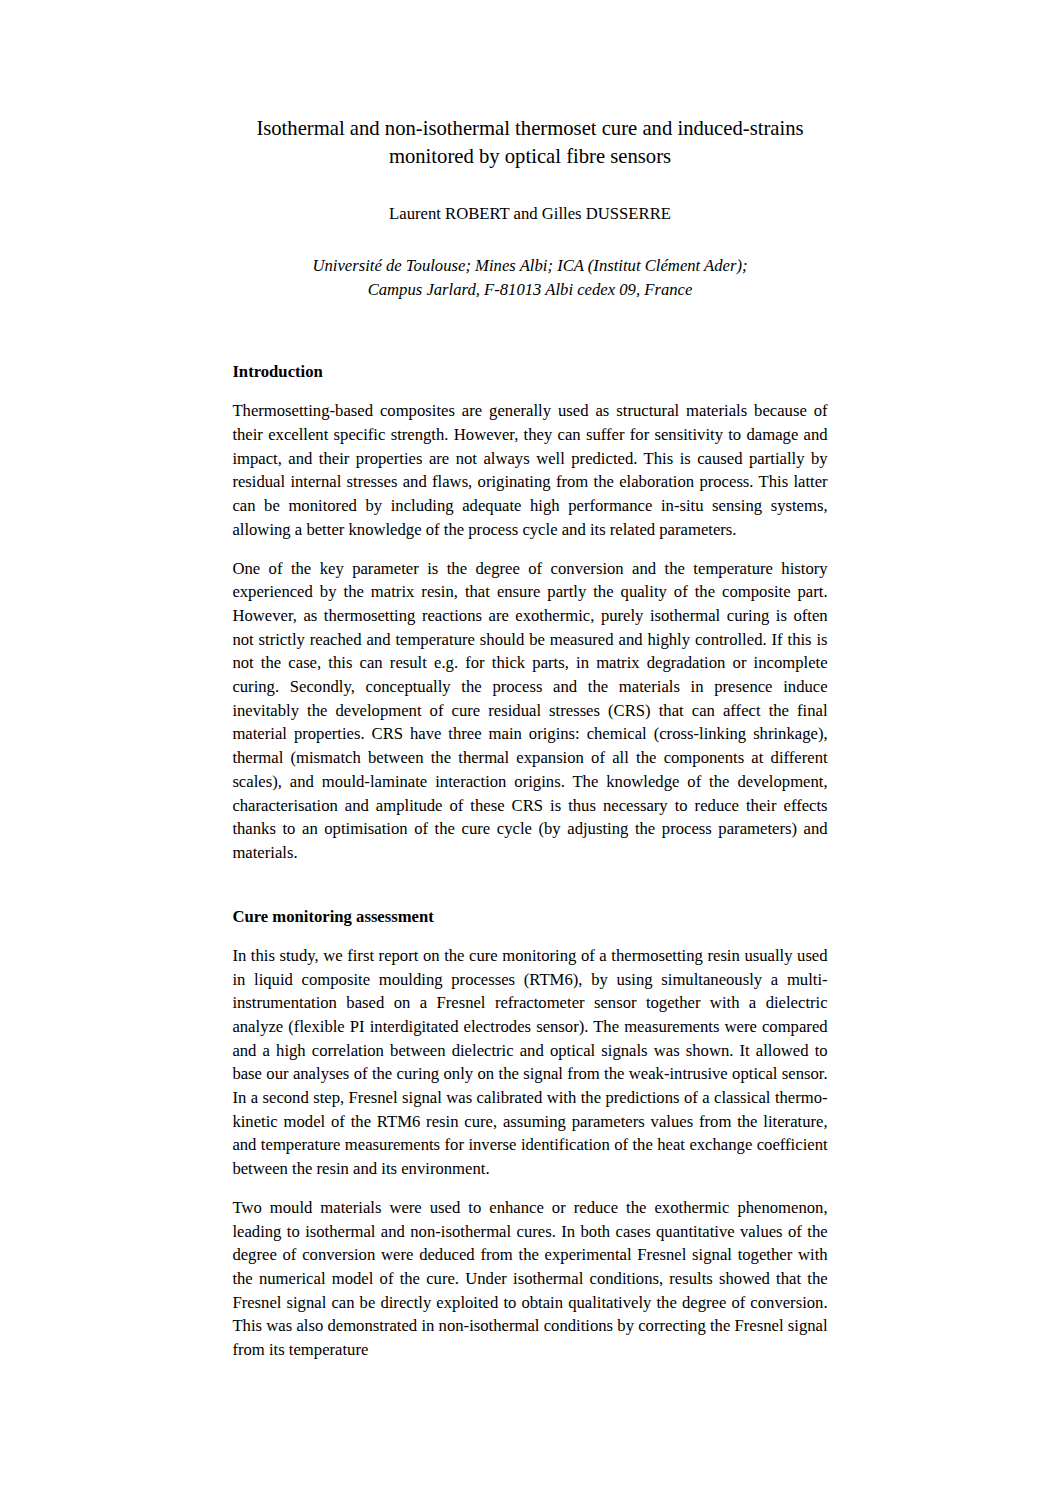Isothermal and non-isothermal thermoset cure and induced-strains monitored by optical fibre sensors
Laurent ROBERT and Gilles DUSSERRE
Université de Toulouse; Mines Albi; ICA (Institut Clément Ader);
Campus Jarlard, F-81013 Albi cedex 09, France
Introduction
Thermosetting-based composites are generally used as structural materials because of their excellent specific strength. However, they can suffer for sensitivity to damage and impact, and their properties are not always well predicted. This is caused partially by residual internal stresses and flaws, originating from the elaboration process. This latter can be monitored by including adequate high performance in-situ sensing systems, allowing a better knowledge of the process cycle and its related parameters.
One of the key parameter is the degree of conversion and the temperature history experienced by the matrix resin, that ensure partly the quality of the composite part. However, as thermosetting reactions are exothermic, purely isothermal curing is often not strictly reached and temperature should be measured and highly controlled. If this is not the case, this can result e.g. for thick parts, in matrix degradation or incomplete curing. Secondly, conceptually the process and the materials in presence induce inevitably the development of cure residual stresses (CRS) that can affect the final material properties. CRS have three main origins: chemical (cross-linking shrinkage), thermal (mismatch between the thermal expansion of all the components at different scales), and mould-laminate interaction origins. The knowledge of the development, characterisation and amplitude of these CRS is thus necessary to reduce their effects thanks to an optimisation of the cure cycle (by adjusting the process parameters) and materials.
Cure monitoring assessment
In this study, we first report on the cure monitoring of a thermosetting resin usually used in liquid composite moulding processes (RTM6), by using simultaneously a multi-instrumentation based on a Fresnel refractometer sensor together with a dielectric analyze (flexible PI interdigitated electrodes sensor). The measurements were compared and a high correlation between dielectric and optical signals was shown. It allowed to base our analyses of the curing only on the signal from the weak-intrusive optical sensor. In a second step, Fresnel signal was calibrated with the predictions of a classical thermo-kinetic model of the RTM6 resin cure, assuming parameters values from the literature, and temperature measurements for inverse identification of the heat exchange coefficient between the resin and its environment.
Two mould materials were used to enhance or reduce the exothermic phenomenon, leading to isothermal and non-isothermal cures. In both cases quantitative values of the degree of conversion were deduced from the experimental Fresnel signal together with the numerical model of the cure. Under isothermal conditions, results showed that the Fresnel signal can be directly exploited to obtain qualitatively the degree of conversion. This was also demonstrated in non-isothermal conditions by correcting the Fresnel signal from its temperature